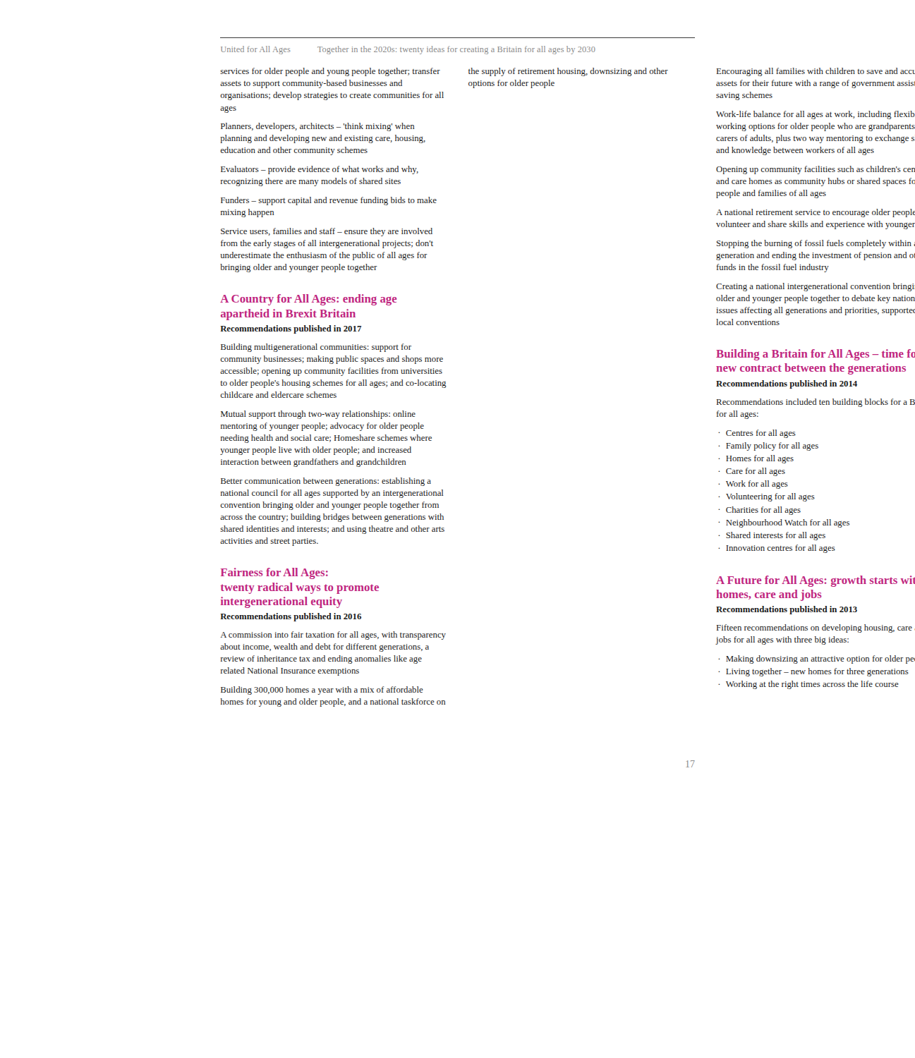United for All Ages Together in the 2020s: twenty ideas for creating a Britain for all ages by 2030
services for older people and young people together; transfer assets to support community-based businesses and organisations; develop strategies to create communities for all ages
Planners, developers, architects – 'think mixing' when planning and developing new and existing care, housing, education and other community schemes
Evaluators – provide evidence of what works and why, recognizing there are many models of shared sites
Funders – support capital and revenue funding bids to make mixing happen
Service users, families and staff – ensure they are involved from the early stages of all intergenerational projects; don't underestimate the enthusiasm of the public of all ages for bringing older and younger people together
A Country for All Ages: ending age apartheid in Brexit Britain
Recommendations published in 2017
Building multigenerational communities: support for community businesses; making public spaces and shops more accessible; opening up community facilities from universities to older people's housing schemes for all ages; and co-locating childcare and eldercare schemes
Mutual support through two-way relationships: online mentoring of younger people; advocacy for older people needing health and social care; Homeshare schemes where younger people live with older people; and increased interaction between grandfathers and grandchildren
Better communication between generations: establishing a national council for all ages supported by an intergenerational convention bringing older and younger people together from across the country; building bridges between generations with shared identities and interests; and using theatre and other arts activities and street parties.
Fairness for All Ages:
twenty radical ways to promote intergenerational equity
Recommendations published in 2016
A commission into fair taxation for all ages, with transparency about income, wealth and debt for different generations, a review of inheritance tax and ending anomalies like age related National Insurance exemptions
Building 300,000 homes a year with a mix of affordable homes for young and older people, and a national taskforce on the supply of retirement housing, downsizing and other options for older people
Encouraging all families with children to save and accumulate assets for their future with a range of government assisted saving schemes
Work-life balance for all ages at work, including flexible working options for older people who are grandparents and/or carers of adults, plus two way mentoring to exchange skills and knowledge between workers of all ages
Opening up community facilities such as children's centres and care homes as community hubs or shared spaces for people and families of all ages
A national retirement service to encourage older people to volunteer and share skills and experience with younger people
Stopping the burning of fossil fuels completely within a generation and ending the investment of pension and other funds in the fossil fuel industry
Creating a national intergenerational convention bringing older and younger people together to debate key national issues affecting all generations and priorities, supported by local conventions
Building a Britain for All Ages – time for a new contract between the generations
Recommendations published in 2014
Recommendations included ten building blocks for a Britain for all ages:
Centres for all ages
Family policy for all ages
Homes for all ages
Care for all ages
Work for all ages
Volunteering for all ages
Charities for all ages
Neighbourhood Watch for all ages
Shared interests for all ages
Innovation centres for all ages
A Future for All Ages: growth starts with homes, care and jobs
Recommendations published in 2013
Fifteen recommendations on developing housing, care and jobs for all ages with three big ideas:
Making downsizing an attractive option for older people
Living together – new homes for three generations
Working at the right times across the life course
17